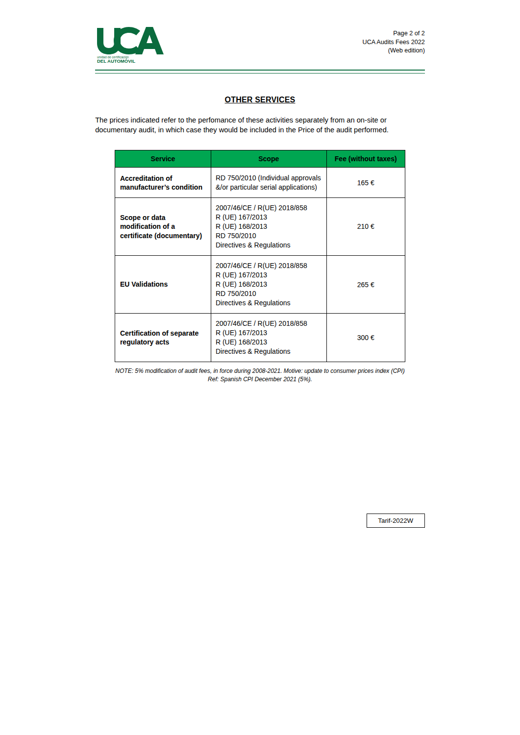unidad de certificación DEL AUTOMÓVIL
Page 2 of 2
UCA Audits Fees 2022
(Web edition)
OTHER SERVICES
The prices indicated refer to the perfomance of these activities separately from an on-site or documentary audit, in which case they would be included in the Price of the audit performed.
| Service | Scope | Fee (without taxes) |
| --- | --- | --- |
| Accreditation of manufacturer’s condition | RD 750/2010 (Individual approvals &/or particular serial applications) | 165 € |
| Scope or data modification of a certificate (documentary) | 2007/46/CE / R(UE) 2018/858 R (UE) 167/2013 R (UE) 168/2013 RD 750/2010 Directives & Regulations | 210 € |
| EU Validations | 2007/46/CE / R(UE) 2018/858 R (UE) 167/2013 R (UE) 168/2013 RD 750/2010 Directives & Regulations | 265 € |
| Certification of separate regulatory acts | 2007/46/CE / R(UE) 2018/858 R (UE) 167/2013 R (UE) 168/2013 Directives & Regulations | 300 € |
NOTE: 5% modification of audit fees, in force during 2008-2021. Motive: update to consumer prices index (CPI)
Ref: Spanish CPI December 2021 (5%).
Tarif-2022W